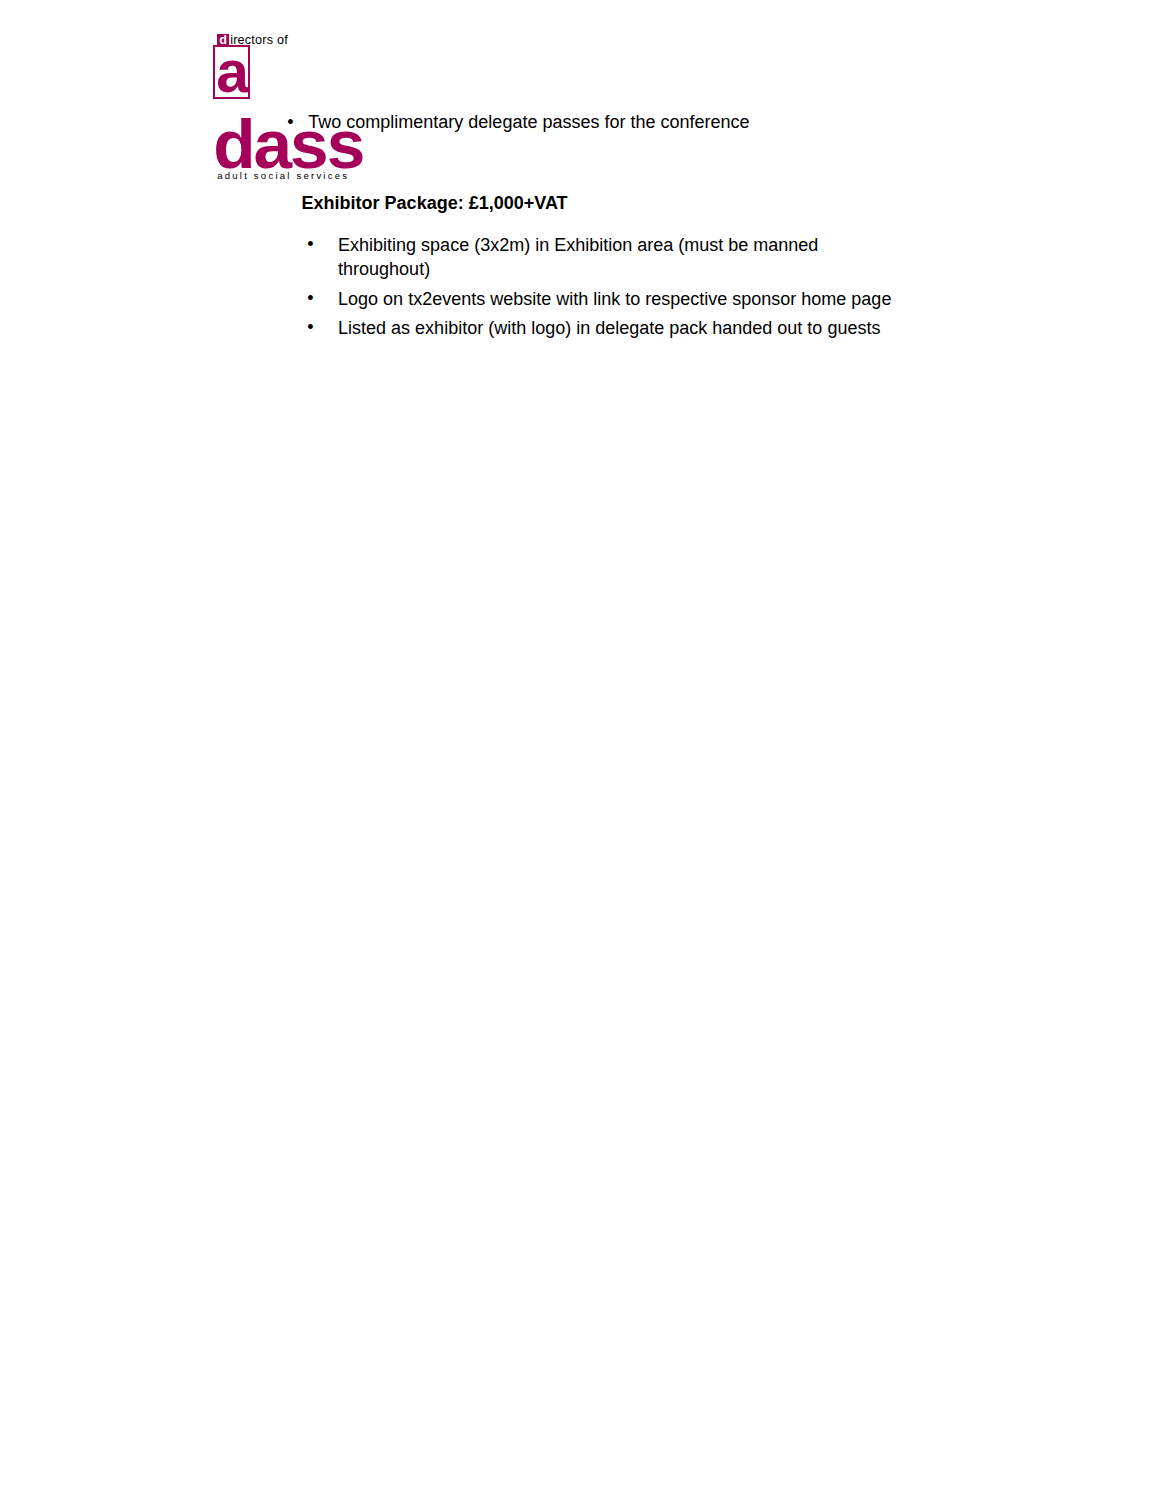directors of
adass
adult social services
•Two complimentary delegate passes for the conference
Exhibitor Package: £1,000+VAT
Exhibiting space (3x2m) in Exhibition area (must be manned throughout)
Logo on tx2events website with link to respective sponsor home page
Listed as exhibitor (with logo) in delegate pack handed out to guests